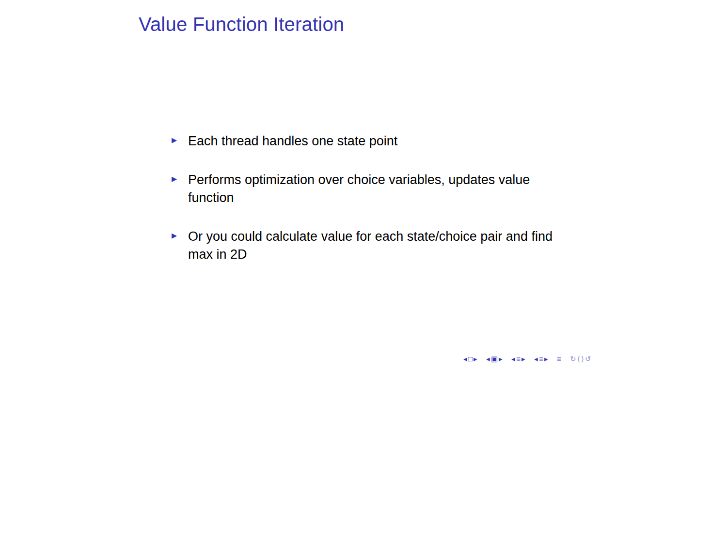Value Function Iteration
Each thread handles one state point
Performs optimization over choice variables, updates value function
Or you could calculate value for each state/choice pair and find max in 2D
◂□▸ ◂▣▸ ◂≡▸ ◂≡▸ ≡ ↻⟨⟩↺